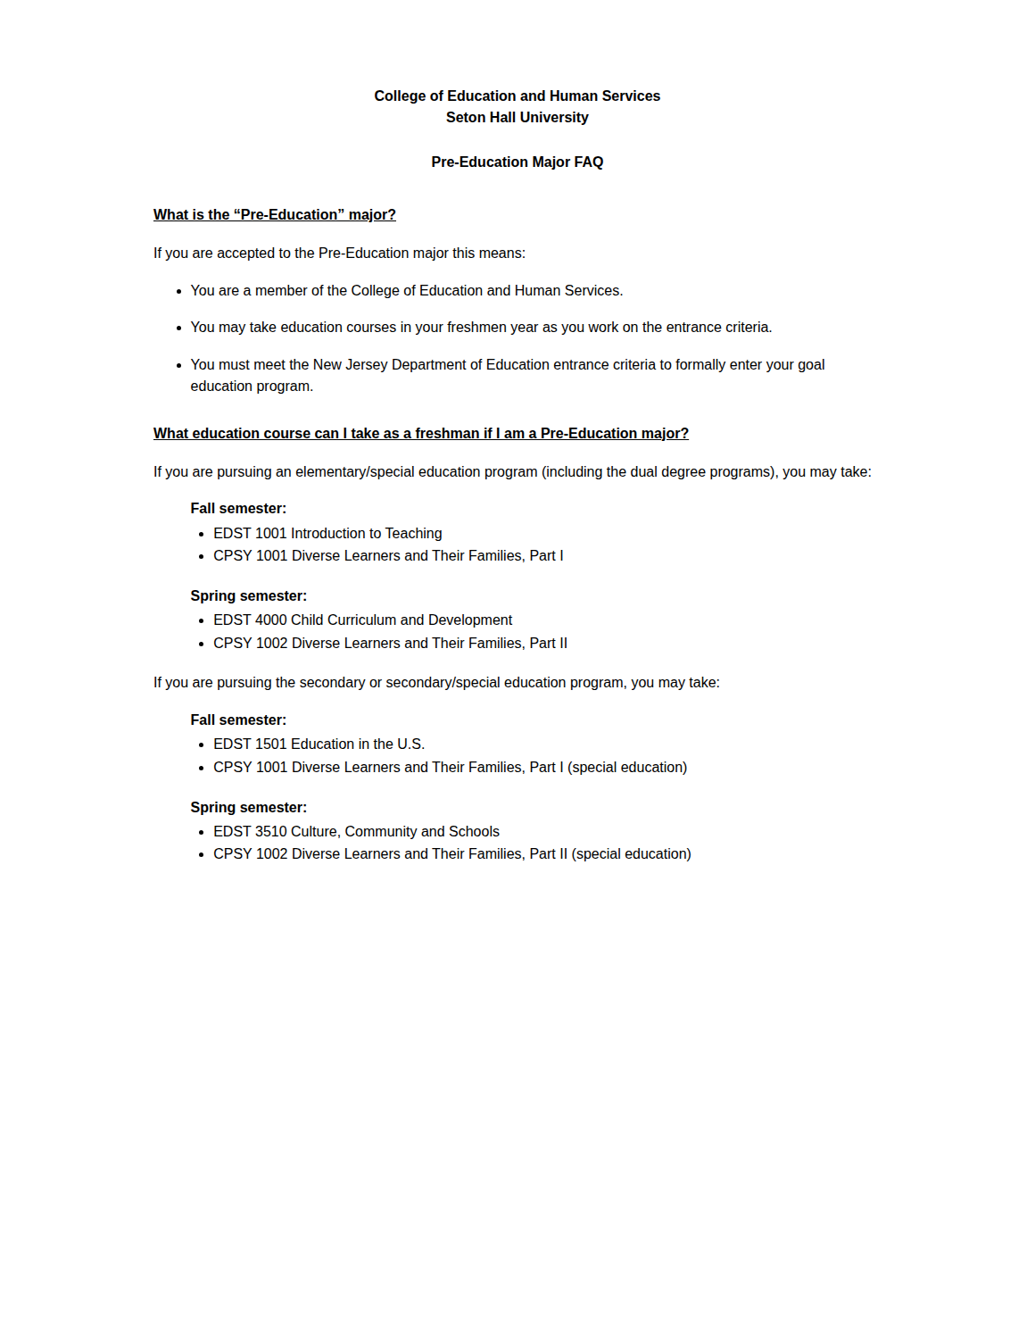College of Education and Human Services Seton Hall University Pre-Education Major FAQ
What is the “Pre-Education” major?
If you are accepted to the Pre-Education major this means:
You are a member of the College of Education and Human Services.
You may take education courses in your freshmen year as you work on the entrance criteria.
You must meet the New Jersey Department of Education entrance criteria to formally enter your goal education program.
What education course can I take as a freshman if I am a Pre-Education major?
If you are pursuing an elementary/special education program (including the dual degree programs), you may take:
Fall semester:
EDST 1001 Introduction to Teaching
CPSY 1001 Diverse Learners and Their Families, Part I
Spring semester:
EDST 4000 Child Curriculum and Development
CPSY 1002 Diverse Learners and Their Families, Part II
If you are pursuing the secondary or secondary/special education program, you may take:
Fall semester:
EDST 1501 Education in the U.S.
CPSY 1001 Diverse Learners and Their Families, Part I (special education)
Spring semester:
EDST 3510 Culture, Community and Schools
CPSY 1002 Diverse Learners and Their Families, Part II (special education)